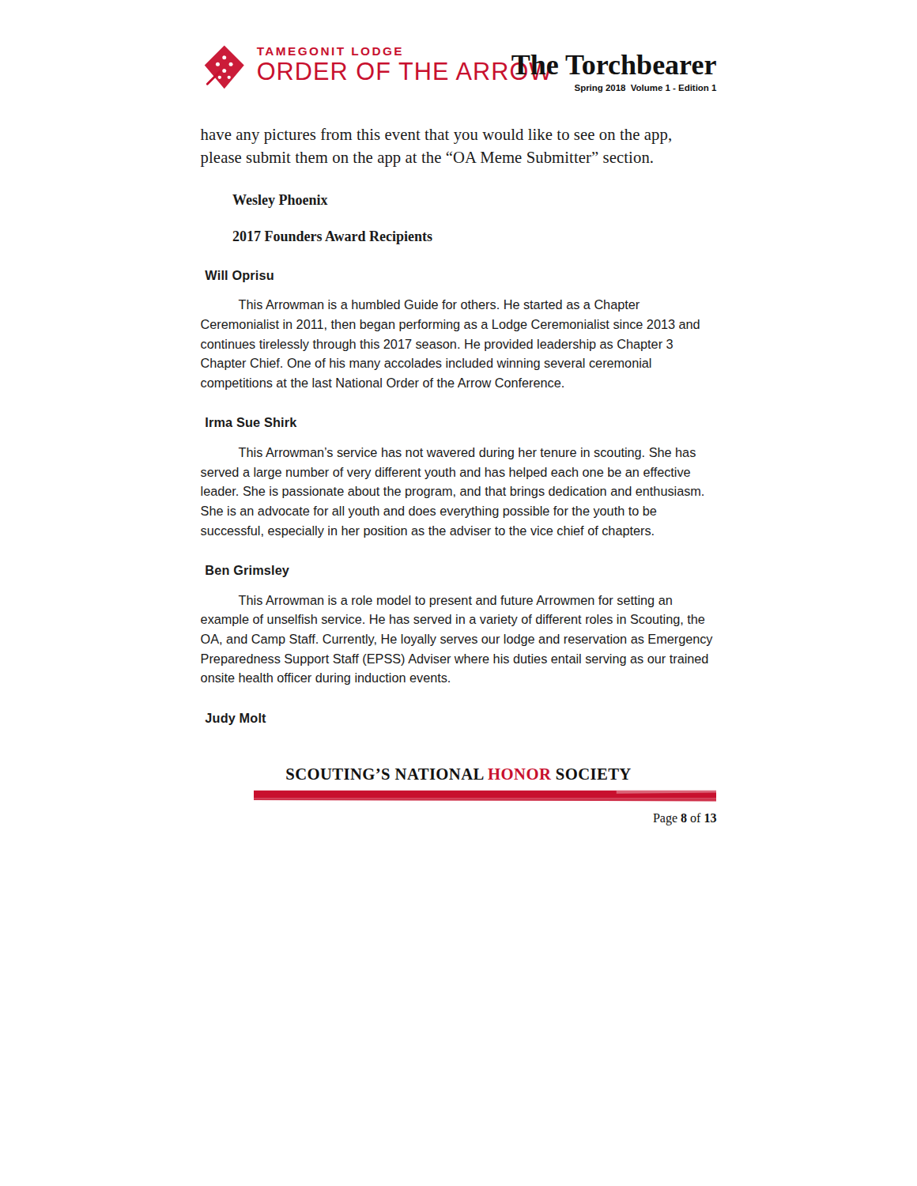TAMEGONIT LODGE
ORDER OF THE ARROW
The Torchbearer
Spring 2018 Volume 1 - Edition 1
have any pictures from this event that you would like to see on the app, please submit them on the app at the “OA Meme Submitter” section.
Wesley Phoenix
2017 Founders Award Recipients
Will Oprisu
This Arrowman is a humbled Guide for others. He started as a Chapter Ceremonialist in 2011, then began performing as a Lodge Ceremonialist since 2013 and continues tirelessly through this 2017 season. He provided leadership as Chapter 3 Chapter Chief. One of his many accolades included winning several ceremonial competitions at the last National Order of the Arrow Conference.
Irma Sue Shirk
This Arrowman’s service has not wavered during her tenure in scouting. She has served a large number of very different youth and has helped each one be an effective leader. She is passionate about the program, and that brings dedication and enthusiasm. She is an advocate for all youth and does everything possible for the youth to be successful, especially in her position as the adviser to the vice chief of chapters.
Ben Grimsley
This Arrowman is a role model to present and future Arrowmen for setting an example of unselfish service. He has served in a variety of different roles in Scouting, the OA, and Camp Staff. Currently, He loyally serves our lodge and reservation as Emergency Preparedness Support Staff (EPSS) Adviser where his duties entail serving as our trained onsite health officer during induction events.
Judy Molt
SCOUTING’S NATIONAL HONOR SOCIETY
Page 8 of 13